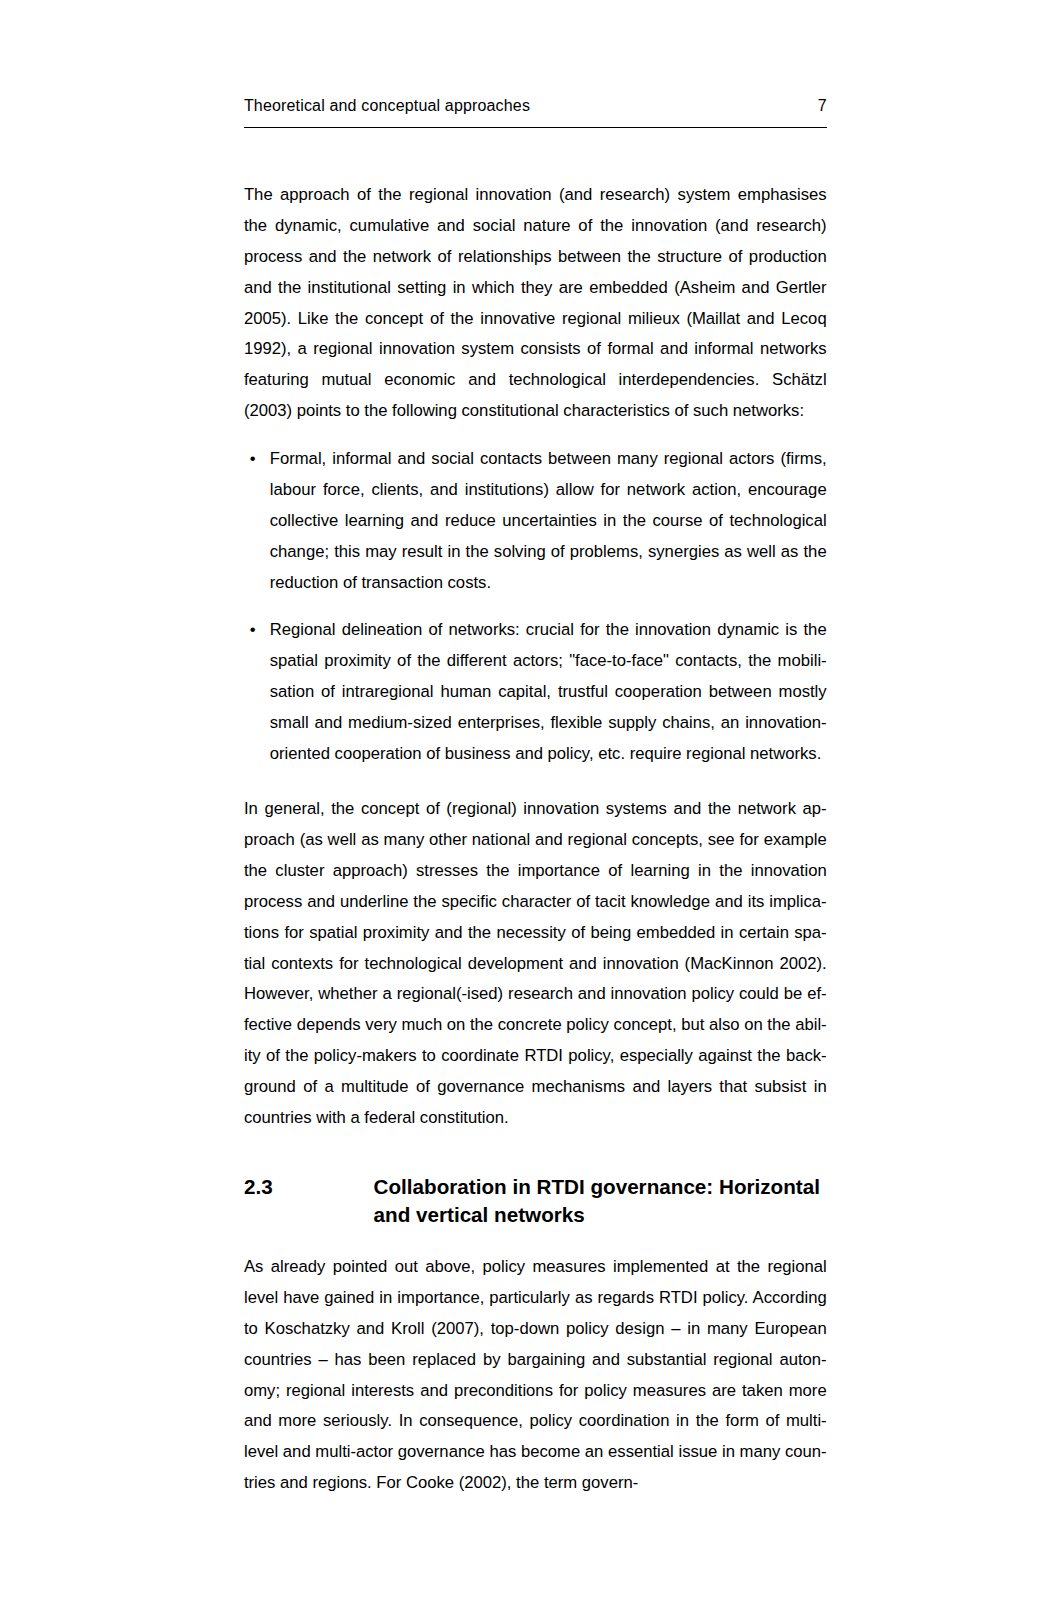Theoretical and conceptual approaches 7
The approach of the regional innovation (and research) system emphasises the dynamic, cumulative and social nature of the innovation (and research) process and the network of relationships between the structure of production and the institutional setting in which they are embedded (Asheim and Gertler 2005). Like the concept of the innovative regional milieux (Maillat and Lecoq 1992), a regional innovation system consists of formal and informal networks featuring mutual economic and technological interdependencies. Schätzl (2003) points to the following constitutional characteristics of such networks:
Formal, informal and social contacts between many regional actors (firms, labour force, clients, and institutions) allow for network action, encourage collective learning and reduce uncertainties in the course of technological change; this may result in the solving of problems, synergies as well as the reduction of transaction costs.
Regional delineation of networks: crucial for the innovation dynamic is the spatial proximity of the different actors; "face-to-face" contacts, the mobilisation of intraregional human capital, trustful cooperation between mostly small and medium-sized enterprises, flexible supply chains, an innovation-oriented cooperation of business and policy, etc. require regional networks.
In general, the concept of (regional) innovation systems and the network approach (as well as many other national and regional concepts, see for example the cluster approach) stresses the importance of learning in the innovation process and underline the specific character of tacit knowledge and its implications for spatial proximity and the necessity of being embedded in certain spatial contexts for technological development and innovation (MacKinnon 2002). However, whether a regional(-ised) research and innovation policy could be effective depends very much on the concrete policy concept, but also on the ability of the policy-makers to coordinate RTDI policy, especially against the background of a multitude of governance mechanisms and layers that subsist in countries with a federal constitution.
2.3 Collaboration in RTDI governance: Horizontal and vertical networks
As already pointed out above, policy measures implemented at the regional level have gained in importance, particularly as regards RTDI policy. According to Koschatzky and Kroll (2007), top-down policy design – in many European countries – has been replaced by bargaining and substantial regional autonomy; regional interests and preconditions for policy measures are taken more and more seriously. In consequence, policy coordination in the form of multi-level and multi-actor governance has become an essential issue in many countries and regions. For Cooke (2002), the term govern-